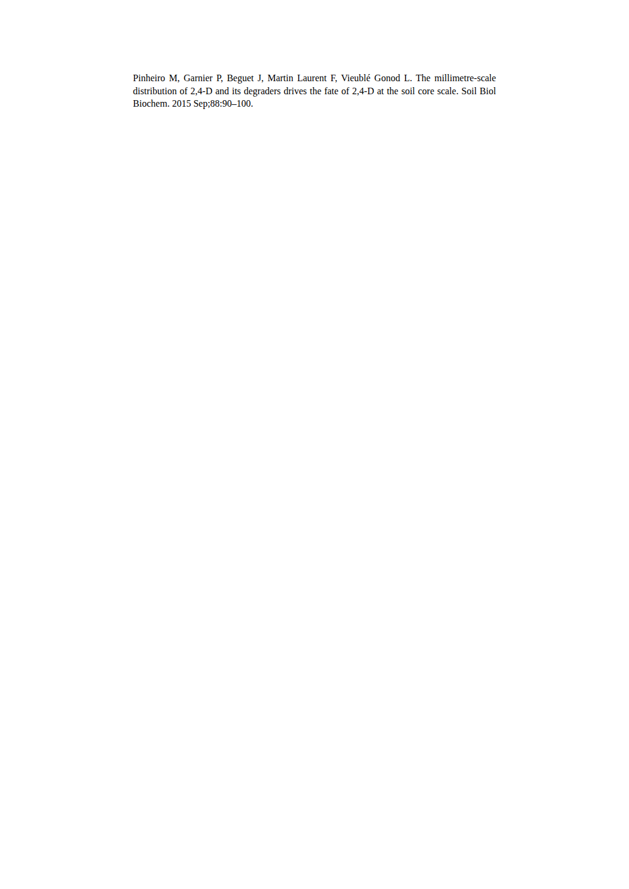Pinheiro M, Garnier P, Beguet J, Martin Laurent F, Vieublé Gonod L. The millimetre-scale distribution of 2,4-D and its degraders drives the fate of 2,4-D at the soil core scale. Soil Biol Biochem. 2015 Sep;88:90–100.